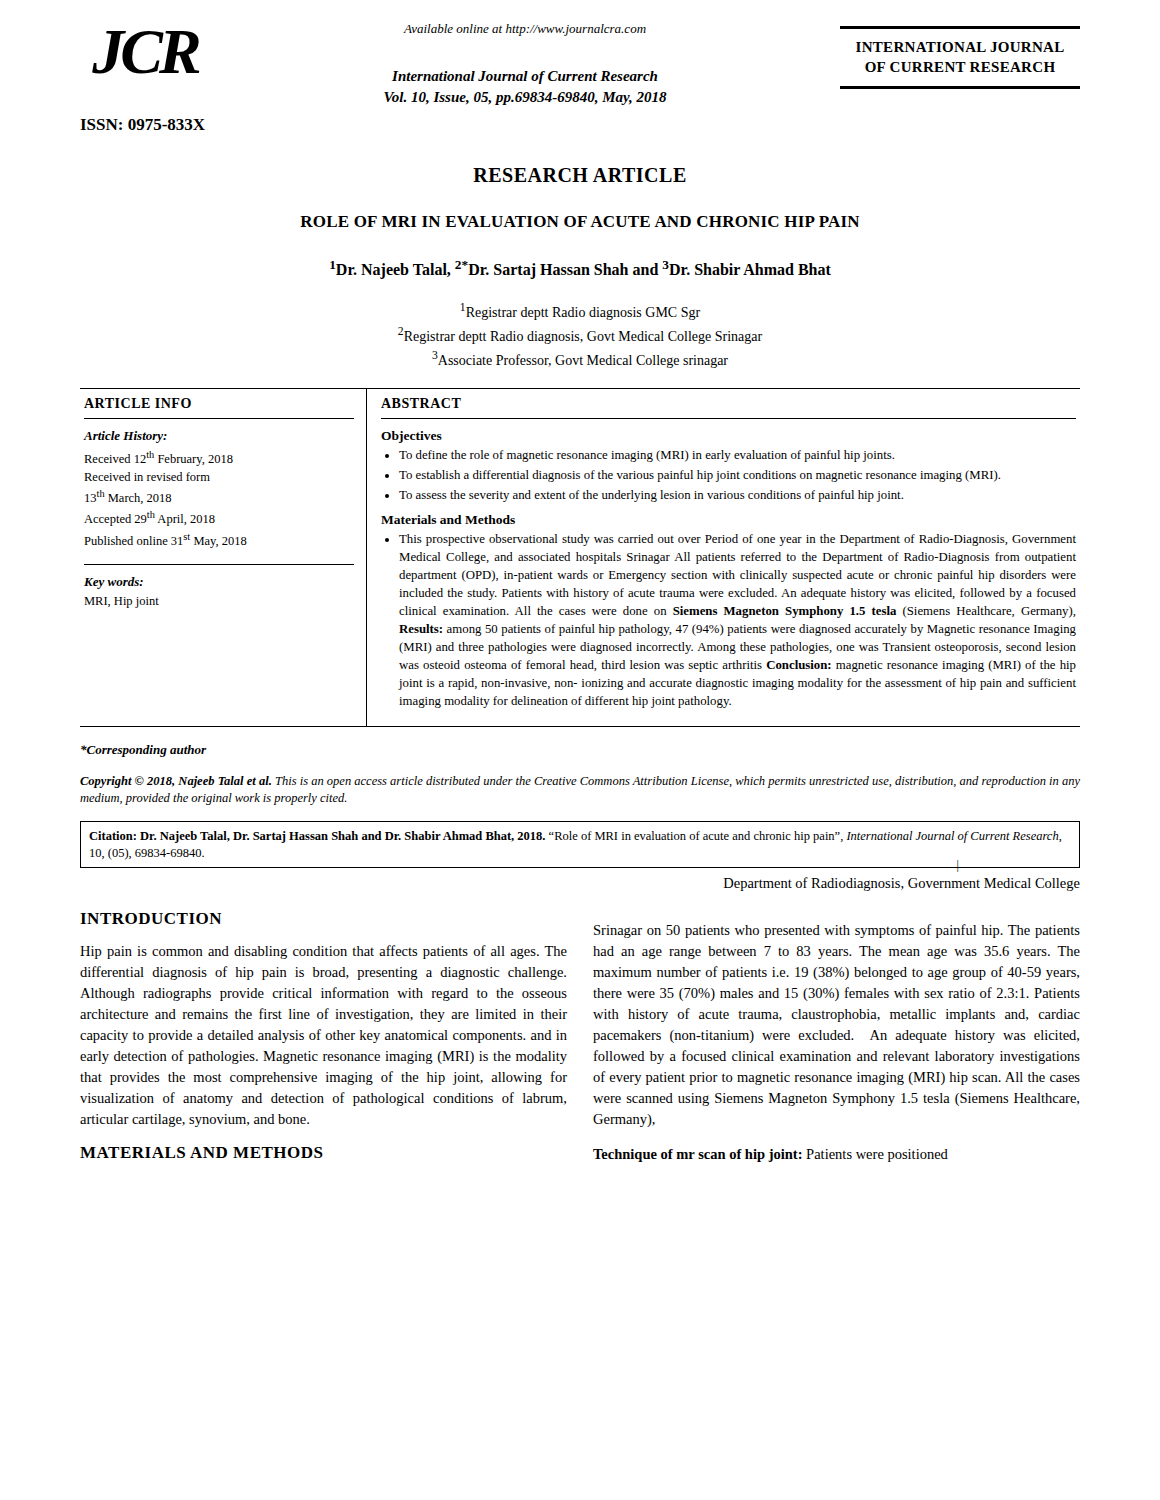JCR
Available online at http://www.journalcra.com
International Journal of Current Research
Vol. 10, Issue, 05, pp.69834-69840, May, 2018
INTERNATIONAL JOURNAL
OF CURRENT RESEARCH
ISSN: 0975-833X
RESEARCH ARTICLE
ROLE OF MRI IN EVALUATION OF ACUTE AND CHRONIC HIP PAIN
1Dr. Najeeb Talal, 2*Dr. Sartaj Hassan Shah and 3Dr. Shabir Ahmad Bhat
1Registrar deptt Radio diagnosis GMC Sgr
2Registrar deptt Radio diagnosis, Govt Medical College Srinagar
3Associate Professor, Govt Medical College srinagar
ARTICLE INFO
Article History:
Received 12th February, 2018
Received in revised form
13th March, 2018
Accepted 29th April, 2018
Published online 31st May, 2018
Key words:
MRI, Hip joint
ABSTRACT
Objectives
To define the role of magnetic resonance imaging (MRI) in early evaluation of painful hip joints.
To establish a differential diagnosis of the various painful hip joint conditions on magnetic resonance imaging (MRI).
To assess the severity and extent of the underlying lesion in various conditions of painful hip joint.
Materials and Methods
This prospective observational study was carried out over Period of one year in the Department of Radio-Diagnosis, Government Medical College, and associated hospitals Srinagar All patients referred to the Department of Radio-Diagnosis from outpatient department (OPD), in-patient wards or Emergency section with clinically suspected acute or chronic painful hip disorders were included the study. Patients with history of acute trauma were excluded. An adequate history was elicited, followed by a focused clinical examination. All the cases were done on Siemens Magneton Symphony 1.5 tesla (Siemens Healthcare, Germany), Results: among 50 patients of painful hip pathology, 47 (94%) patients were diagnosed accurately by Magnetic resonance Imaging (MRI) and three pathologies were diagnosed incorrectly. Among these pathologies, one was Transient osteoporosis, second lesion was osteoid osteoma of femoral head, third lesion was septic arthritis Conclusion: magnetic resonance imaging (MRI) of the hip joint is a rapid, non-invasive, non- ionizing and accurate diagnostic imaging modality for the assessment of hip pain and sufficient imaging modality for delineation of different hip joint pathology.
*Corresponding author
Copyright © 2018, Najeeb Talal et al. This is an open access article distributed under the Creative Commons Attribution License, which permits unrestricted use, distribution, and reproduction in any medium, provided the original work is properly cited.
Citation: Dr. Najeeb Talal, Dr. Sartaj Hassan Shah and Dr. Shabir Ahmad Bhat, 2018. “Role of MRI in evaluation of acute and chronic hip pain”, International Journal of Current Research, 10, (05), 69834-69840. |
Department of Radiodiagnosis, Government Medical College
INTRODUCTION
Hip pain is common and disabling condition that affects patients of all ages. The differential diagnosis of hip pain is broad, presenting a diagnostic challenge. Although radiographs provide critical information with regard to the osseous architecture and remains the first line of investigation, they are limited in their capacity to provide a detailed analysis of other key anatomical components. and in early detection of pathologies. Magnetic resonance imaging (MRI) is the modality that provides the most comprehensive imaging of the hip joint, allowing for visualization of anatomy and detection of pathological conditions of labrum, articular cartilage, synovium, and bone.
MATERIALS AND METHODS
Srinagar on 50 patients who presented with symptoms of painful hip. The patients had an age range between 7 to 83 years. The mean age was 35.6 years. The maximum number of patients i.e. 19 (38%) belonged to age group of 40-59 years, there were 35 (70%) males and 15 (30%) females with sex ratio of 2.3:1. Patients with history of acute trauma, claustrophobia, metallic implants and, cardiac pacemakers (non-titanium) were excluded. An adequate history was elicited, followed by a focused clinical examination and relevant laboratory investigations of every patient prior to magnetic resonance imaging (MRI) hip scan. All the cases were scanned using Siemens Magneton Symphony 1.5 tesla (Siemens Healthcare, Germany),
Technique of mr scan of hip joint: Patients were positioned